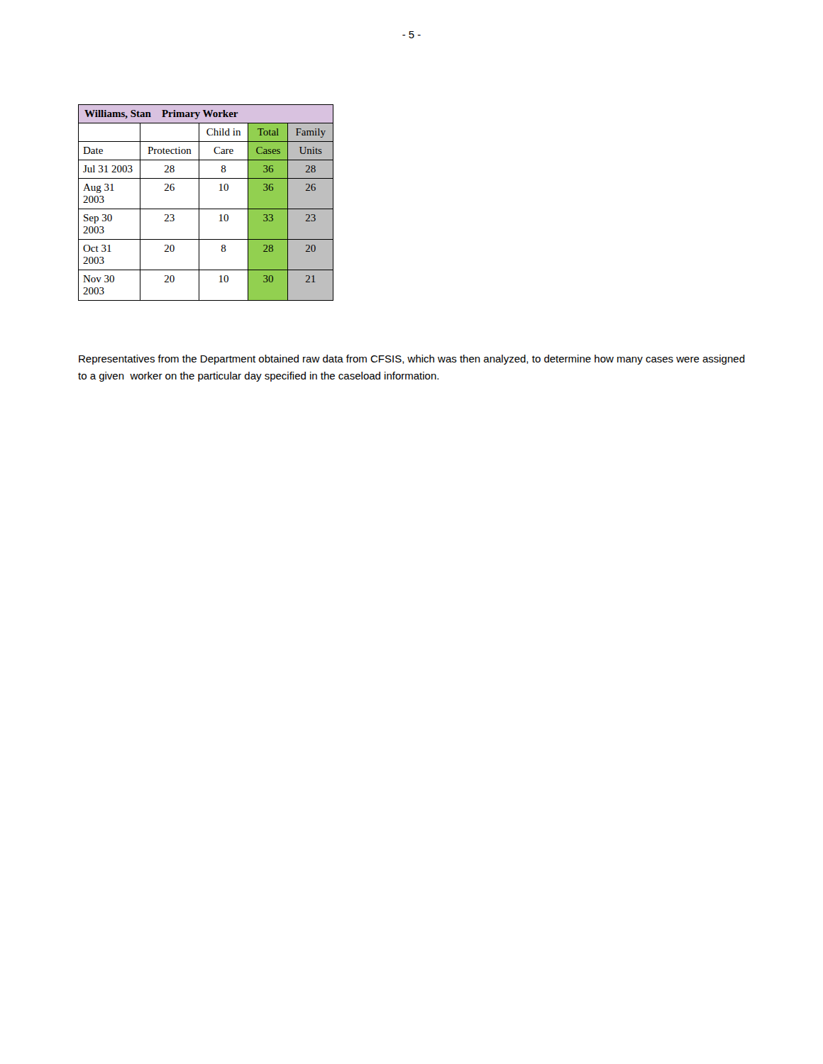- 5 -
| Williams, Stan Primary Worker |
| | | Child in | Total | Family |
| Date | Protection | Care | Cases | Units |
| Jul 31 2003 | 28 | 8 | 36 | 28 |
| Aug 31 2003 | 26 | 10 | 36 | 26 |
| Sep 30 2003 | 23 | 10 | 33 | 23 |
| Oct 31 2003 | 20 | 8 | 28 | 20 |
| Nov 30 2003 | 20 | 10 | 30 | 21 |
Representatives from the Department obtained raw data from CFSIS, which was then analyzed, to determine how many cases were assigned to a given worker on the particular day specified in the caseload information.